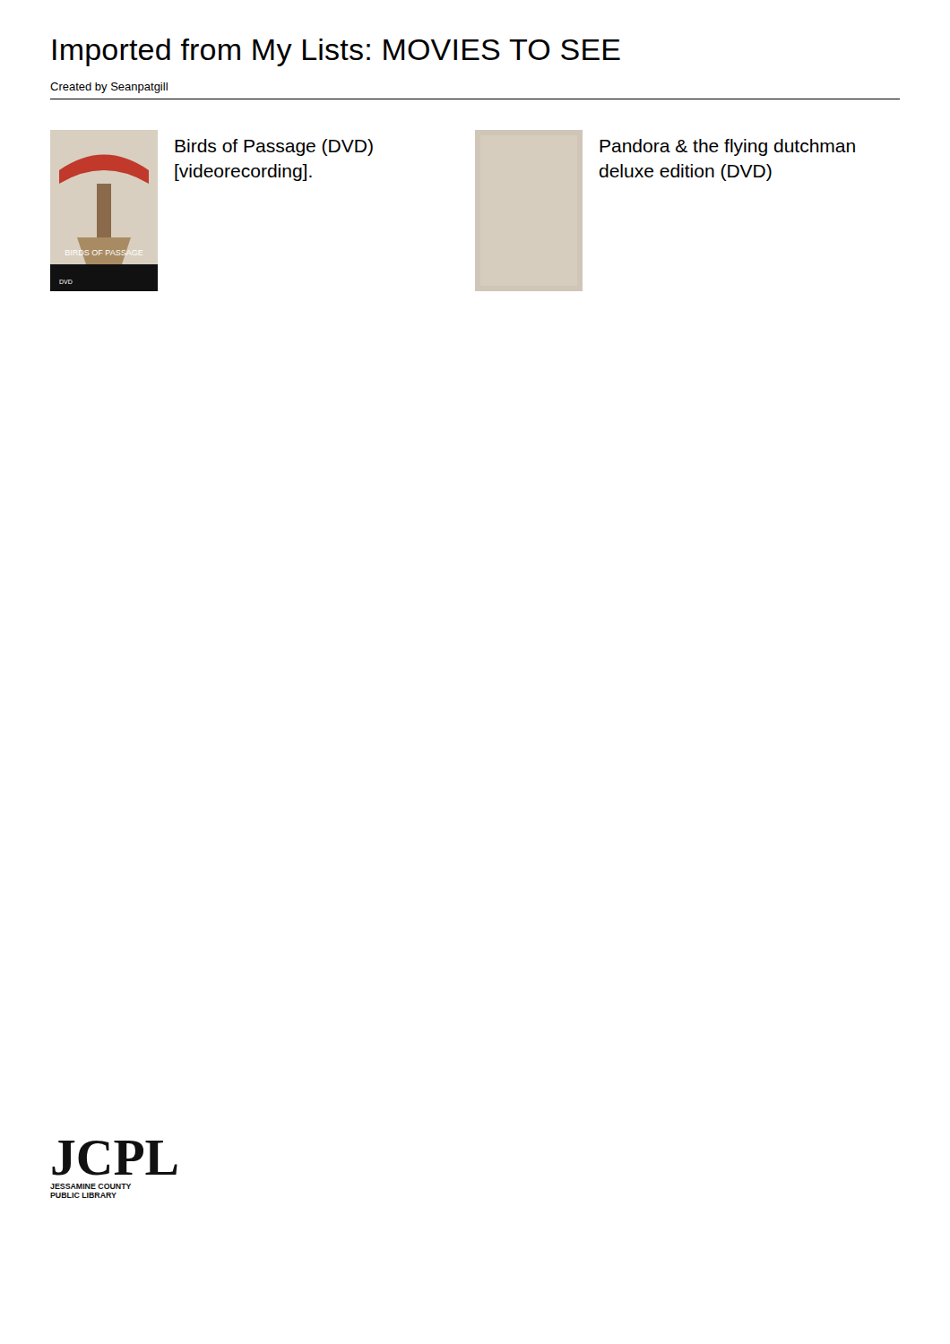Imported from My Lists: MOVIES TO SEE
Created by Seanpatgill
Birds of Passage (DVD) [videorecording].
Pandora & the flying dutchman deluxe edition (DVD)